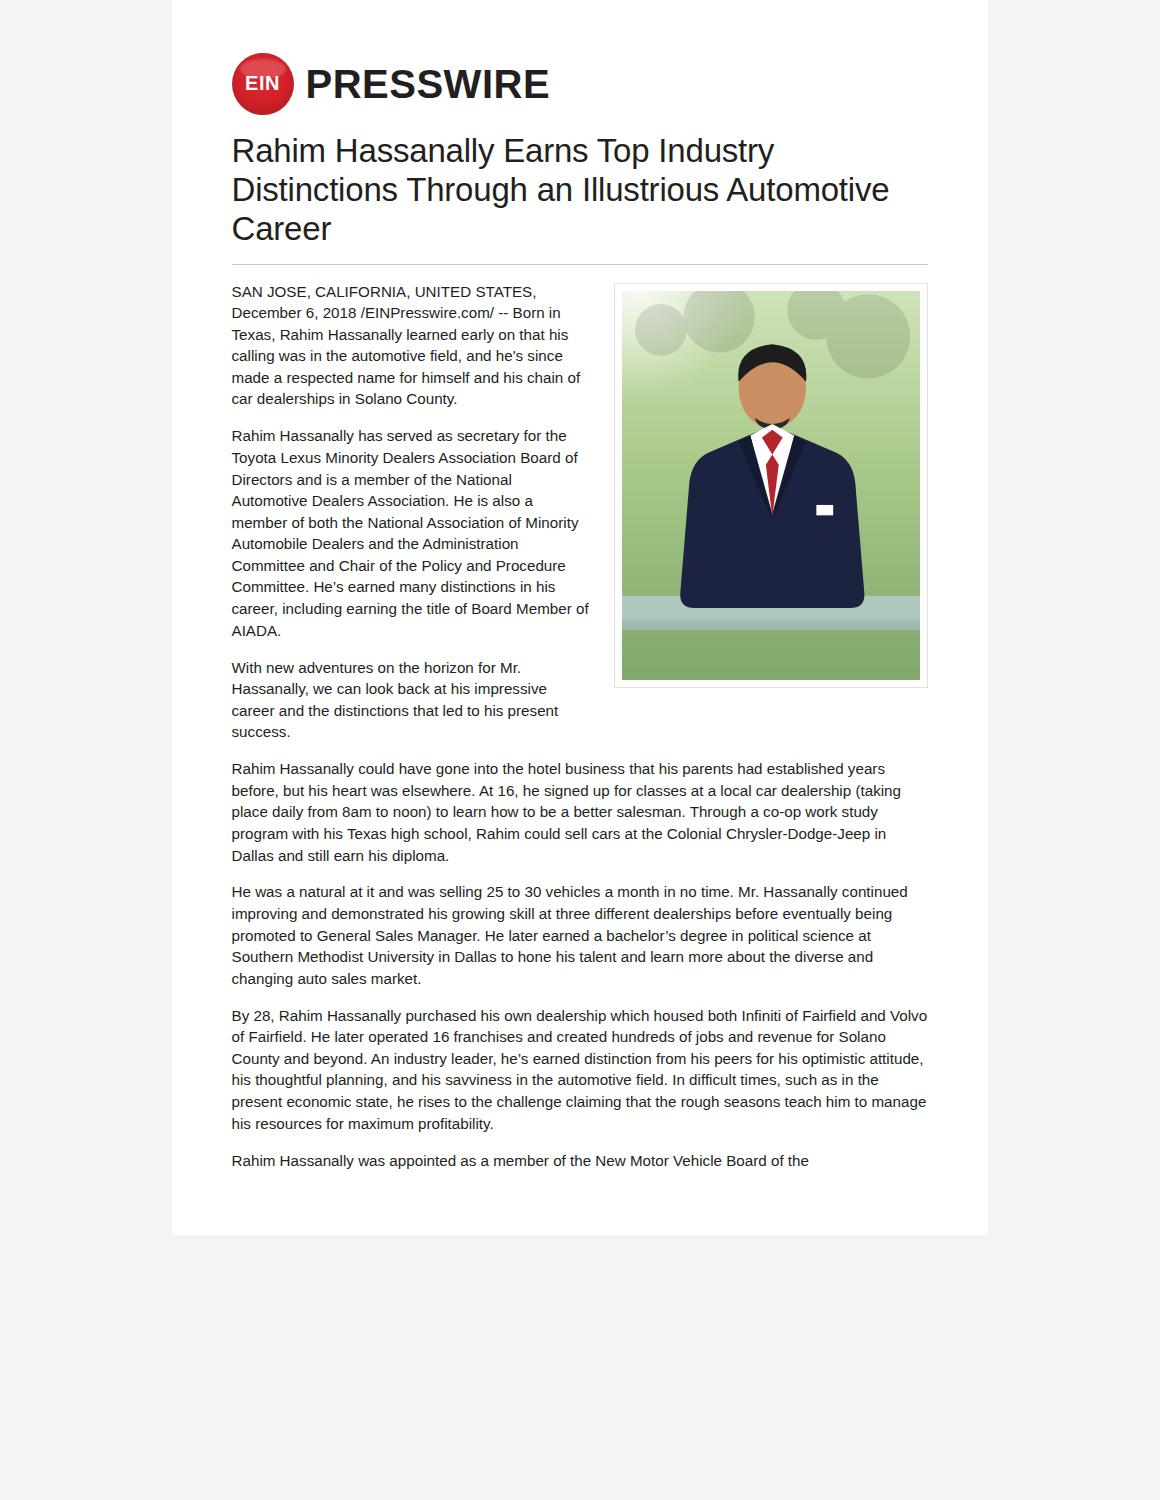Presswire
Rahim Hassanally Earns Top Industry Distinctions Through an Illustrious Automotive Career
SAN JOSE, CALIFORNIA, UNITED STATES, December 6, 2018 /EINPresswire.com/ -- Born in Texas, Rahim Hassanally learned early on that his calling was in the automotive field, and he's since made a respected name for himself and his chain of car dealerships in Solano County.
Rahim Hassanally has served as secretary for the Toyota Lexus Minority Dealers Association Board of Directors and is a member of the National Automotive Dealers Association. He is also a member of both the National Association of Minority Automobile Dealers and the Administration Committee and Chair of the Policy and Procedure Committee. He’s earned many distinctions in his career, including earning the title of Board Member of AIADA.
With new adventures on the horizon for Mr. Hassanally, we can look back at his impressive career and the distinctions that led to his present success.
Rahim Hassanally could have gone into the hotel business that his parents had established years before, but his heart was elsewhere. At 16, he signed up for classes at a local car dealership (taking place daily from 8am to noon) to learn how to be a better salesman. Through a co-op work study program with his Texas high school, Rahim could sell cars at the Colonial Chrysler-Dodge-Jeep in Dallas and still earn his diploma.
He was a natural at it and was selling 25 to 30 vehicles a month in no time. Mr. Hassanally continued improving and demonstrated his growing skill at three different dealerships before eventually being promoted to General Sales Manager. He later earned a bachelor’s degree in political science at Southern Methodist University in Dallas to hone his talent and learn more about the diverse and changing auto sales market.
By 28, Rahim Hassanally purchased his own dealership which housed both Infiniti of Fairfield and Volvo of Fairfield. He later operated 16 franchises and created hundreds of jobs and revenue for Solano County and beyond. An industry leader, he’s earned distinction from his peers for his optimistic attitude, his thoughtful planning, and his savviness in the automotive field. In difficult times, such as in the present economic state, he rises to the challenge claiming that the rough seasons teach him to manage his resources for maximum profitability.
Rahim Hassanally was appointed as a member of the New Motor Vehicle Board of the